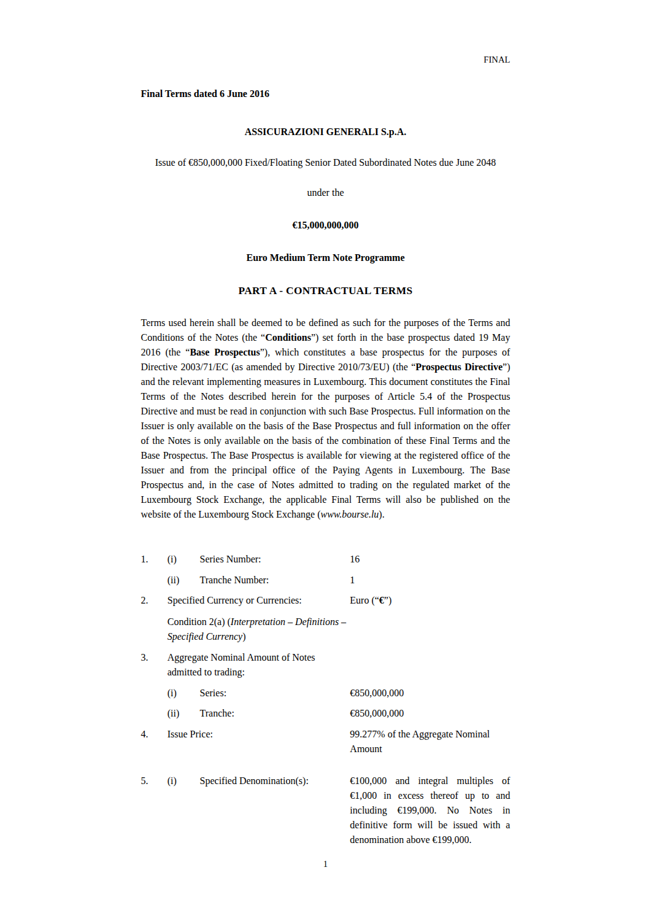FINAL
Final Terms dated 6 June 2016
ASSICURAZIONI GENERALI S.p.A.
Issue of €850,000,000 Fixed/Floating Senior Dated Subordinated Notes due June 2048
under the
€15,000,000,000
Euro Medium Term Note Programme
PART A - CONTRACTUAL TERMS
Terms used herein shall be deemed to be defined as such for the purposes of the Terms and Conditions of the Notes (the “Conditions”) set forth in the base prospectus dated 19 May 2016 (the “Base Prospectus”), which constitutes a base prospectus for the purposes of Directive 2003/71/EC (as amended by Directive 2010/73/EU) (the “Prospectus Directive”) and the relevant implementing measures in Luxembourg. This document constitutes the Final Terms of the Notes described herein for the purposes of Article 5.4 of the Prospectus Directive and must be read in conjunction with such Base Prospectus. Full information on the Issuer is only available on the basis of the Base Prospectus and full information on the offer of the Notes is only available on the basis of the combination of these Final Terms and the Base Prospectus. The Base Prospectus is available for viewing at the registered office of the Issuer and from the principal office of the Paying Agents in Luxembourg. The Base Prospectus and, in the case of Notes admitted to trading on the regulated market of the Luxembourg Stock Exchange, the applicable Final Terms will also be published on the website of the Luxembourg Stock Exchange (www.bourse.lu).
| 1. | (i) | Series Number: | 16 |
| | (ii) | Tranche Number: | 1 |
| 2. | Specified Currency or Currencies: | Euro (“ € ”) |
| | Condition 2(a) ( Interpretation – Definitions – Specified Currency ) | |
| 3. | Aggregate Nominal Amount of Notes admitted to trading: | |
| | (i) | Series: | €850,000,000 |
| | (ii) | Tranche: | €850,000,000 |
| 4. | Issue Price: | 99.277% of the Aggregate Nominal Amount |
| 5. | (i) | Specified Denomination(s): | €100,000 and integral multiples of €1,000 in excess thereof up to and including €199,000. No Notes in definitive form will be issued with a denomination above €199,000. |
1